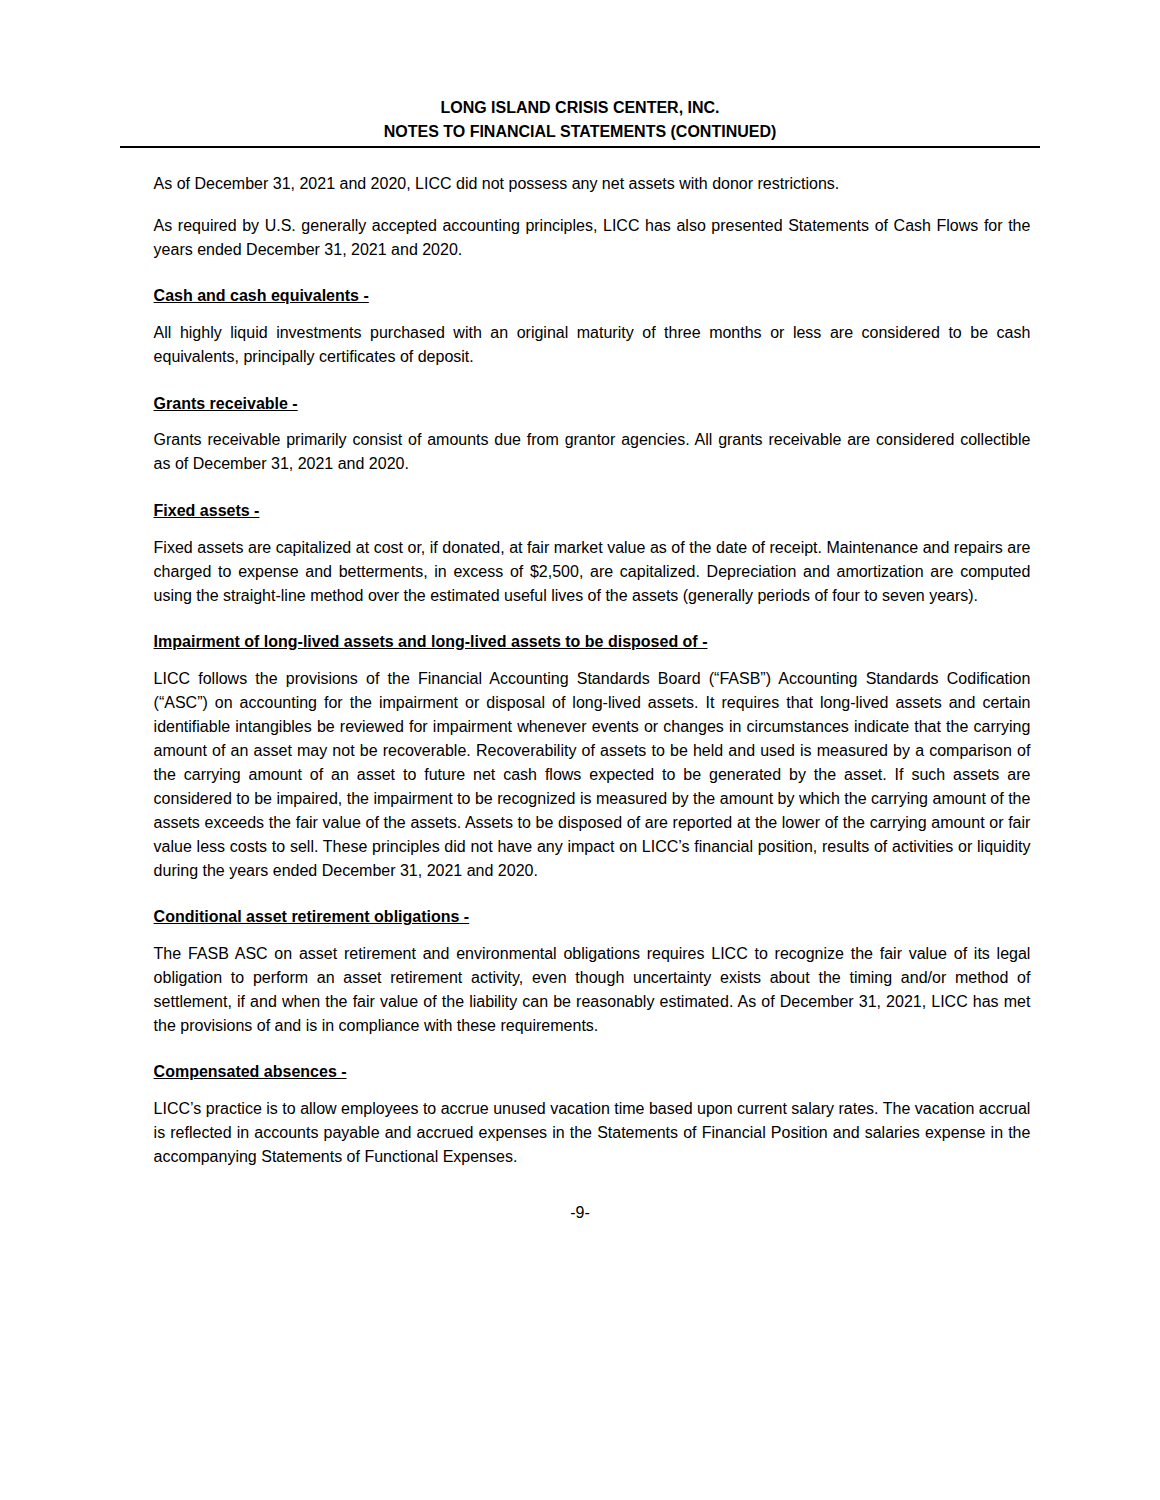LONG ISLAND CRISIS CENTER, INC.
NOTES TO FINANCIAL STATEMENTS (CONTINUED)
As of December 31, 2021 and 2020, LICC did not possess any net assets with donor restrictions.
As required by U.S. generally accepted accounting principles, LICC has also presented Statements of Cash Flows for the years ended December 31, 2021 and 2020.
Cash and cash equivalents -
All highly liquid investments purchased with an original maturity of three months or less are considered to be cash equivalents, principally certificates of deposit.
Grants receivable -
Grants receivable primarily consist of amounts due from grantor agencies. All grants receivable are considered collectible as of December 31, 2021 and 2020.
Fixed assets -
Fixed assets are capitalized at cost or, if donated, at fair market value as of the date of receipt. Maintenance and repairs are charged to expense and betterments, in excess of $2,500, are capitalized. Depreciation and amortization are computed using the straight-line method over the estimated useful lives of the assets (generally periods of four to seven years).
Impairment of long-lived assets and long-lived assets to be disposed of -
LICC follows the provisions of the Financial Accounting Standards Board (“FASB”) Accounting Standards Codification (“ASC”) on accounting for the impairment or disposal of long-lived assets. It requires that long-lived assets and certain identifiable intangibles be reviewed for impairment whenever events or changes in circumstances indicate that the carrying amount of an asset may not be recoverable. Recoverability of assets to be held and used is measured by a comparison of the carrying amount of an asset to future net cash flows expected to be generated by the asset. If such assets are considered to be impaired, the impairment to be recognized is measured by the amount by which the carrying amount of the assets exceeds the fair value of the assets. Assets to be disposed of are reported at the lower of the carrying amount or fair value less costs to sell. These principles did not have any impact on LICC’s financial position, results of activities or liquidity during the years ended December 31, 2021 and 2020.
Conditional asset retirement obligations -
The FASB ASC on asset retirement and environmental obligations requires LICC to recognize the fair value of its legal obligation to perform an asset retirement activity, even though uncertainty exists about the timing and/or method of settlement, if and when the fair value of the liability can be reasonably estimated. As of December 31, 2021, LICC has met the provisions of and is in compliance with these requirements.
Compensated absences -
LICC’s practice is to allow employees to accrue unused vacation time based upon current salary rates. The vacation accrual is reflected in accounts payable and accrued expenses in the Statements of Financial Position and salaries expense in the accompanying Statements of Functional Expenses.
-9-